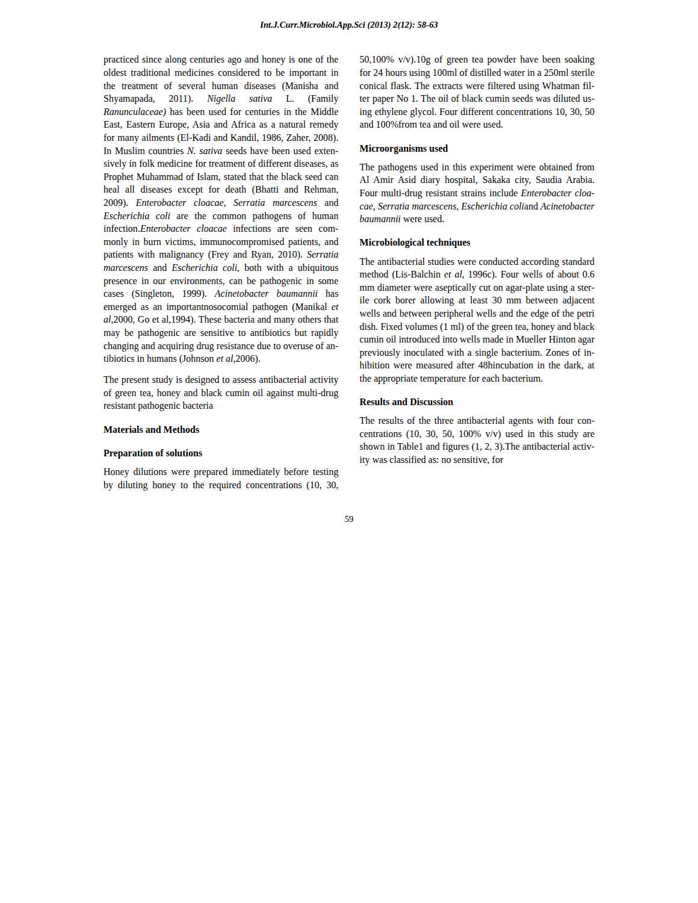Int.J.Curr.Microbiol.App.Sci (2013) 2(12): 58-63
practiced since along centuries ago and honey is one of the oldest traditional medicines considered to be important in the treatment of several human diseases (Manisha and Shyamapada, 2011). Nigella sativa L. (Family Ranunculaceae) has been used for centuries in the Middle East, Eastern Europe, Asia and Africa as a natural remedy for many ailments (El-Kadi and Kandil, 1986, Zaher, 2008). In Muslim countries N. sativa seeds have been used extensively in folk medicine for treatment of different diseases, as Prophet Muhammad of Islam, stated that the black seed can heal all diseases except for death (Bhatti and Rehman, 2009). Enterobacter cloacae, Serratia marcescens and Escherichia coli are the common pathogens of human infection.Enterobacter cloacae infections are seen commonly in burn victims, immunocompromised patients, and patients with malignancy (Frey and Ryan, 2010). Serratia marcescens and Escherichia coli, both with a ubiquitous presence in our environments, can be pathogenic in some cases (Singleton, 1999). Acinetobacter baumannii has emerged as an importantnosocomial pathogen (Manikal et al,2000, Go et al,1994). These bacteria and many others that may be pathogenic are sensitive to antibiotics but rapidly changing and acquiring drug resistance due to overuse of antibiotics in humans (Johnson et al,2006).
The present study is designed to assess antibacterial activity of green tea, honey and black cumin oil against multi-drug resistant pathogenic bacteria
Materials and Methods
Preparation of solutions
Honey dilutions were prepared immediately before testing by diluting honey to the required concentrations (10, 30, 50,100% v/v).10g of green tea powder have been soaking for 24 hours using 100ml of distilled water in a 250ml sterile conical flask. The extracts were filtered using Whatman filter paper No 1. The oil of black cumin seeds was diluted using ethylene glycol. Four different concentrations 10, 30, 50 and 100%from tea and oil were used.
Microorganisms used
The pathogens used in this experiment were obtained from Al Amir Asid diary hospital, Sakaka city, Saudia Arabia. Four multi-drug resistant strains include Enterobacter cloacae, Serratia marcescens, Escherichia coliand Acinetobacter baumannii were used.
Microbiological techniques
The antibacterial studies were conducted according standard method (Lis-Balchin et al, 1996c). Four wells of about 0.6 mm diameter were aseptically cut on agar-plate using a sterile cork borer allowing at least 30 mm between adjacent wells and between peripheral wells and the edge of the petri dish. Fixed volumes (1 ml) of the green tea, honey and black cumin oil introduced into wells made in Mueller Hinton agar previously inoculated with a single bacterium. Zones of inhibition were measured after 48hincubation in the dark, at the appropriate temperature for each bacterium.
Results and Discussion
The results of the three antibacterial agents with four concentrations (10, 30, 50, 100% v/v) used in this study are shown in Table1 and figures (1, 2, 3).The antibacterial activity was classified as: no sensitive, for
59